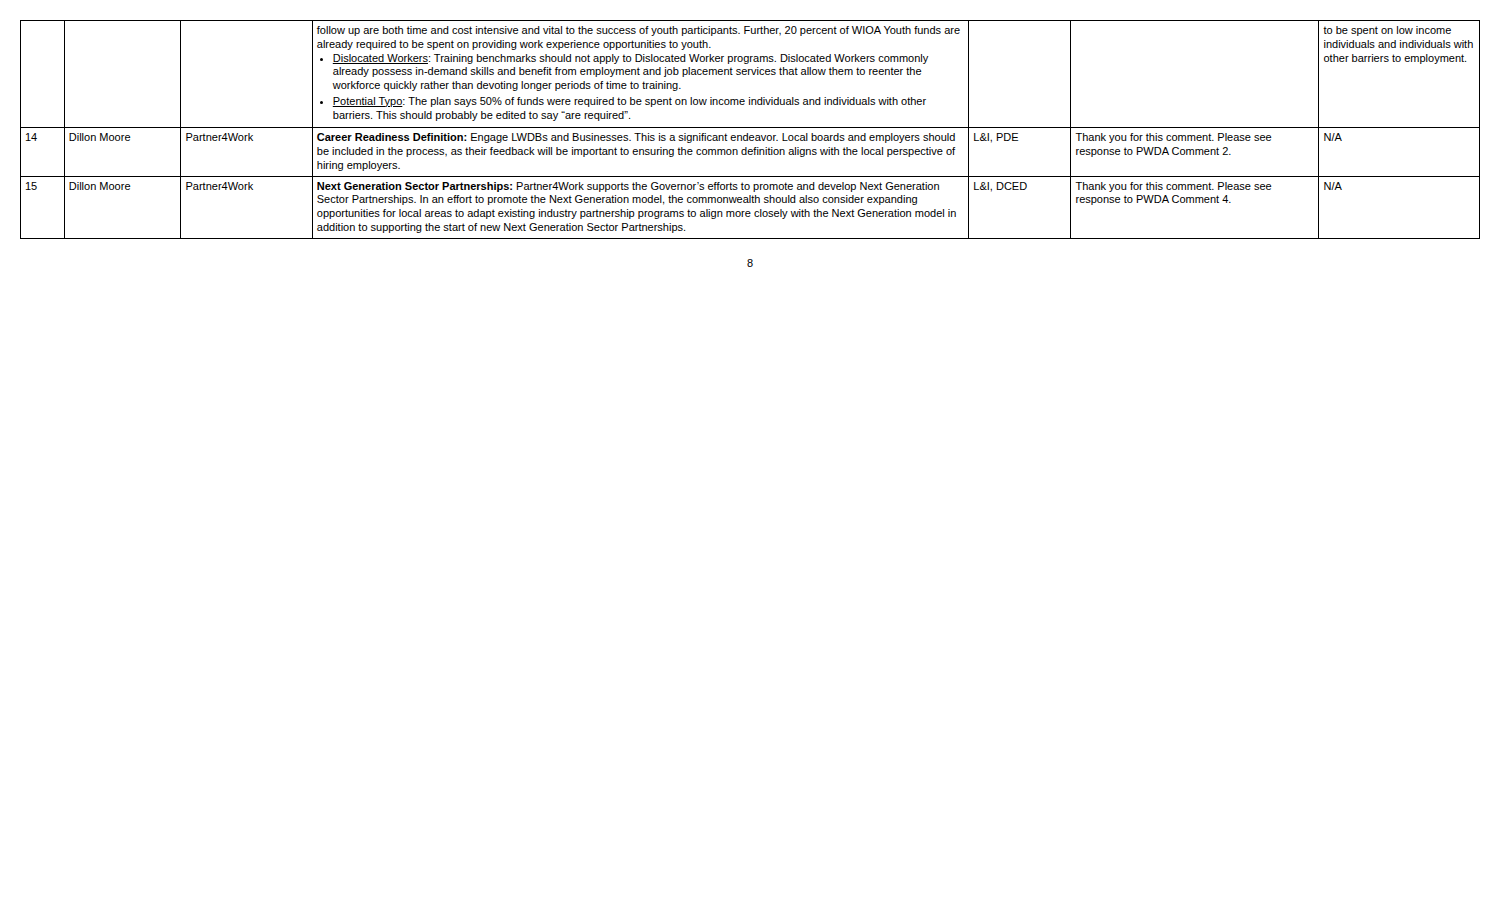| | | | follow up are both time and cost intensive and vital to the success of youth participants. Further, 20 percent of WIOA Youth funds are already required to be spent on providing work experience opportunities to youth. Dislocated Workers : Training benchmarks should not apply to Dislocated Worker programs. Dislocated Workers commonly already possess in-demand skills and benefit from employment and job placement services that allow them to reenter the workforce quickly rather than devoting longer periods of time to training. Potential Typo : The plan says 50% of funds were required to be spent on low income individuals and individuals with other barriers. This should probably be edited to say “are required”. | | | to be spent on low income individuals and individuals with other barriers to employment. |
| 14 | Dillon Moore | Partner4Work | Career Readiness Definition: Engage LWDBs and Businesses. This is a significant endeavor. Local boards and employers should be included in the process, as their feedback will be important to ensuring the common definition aligns with the local perspective of hiring employers. | L&I, PDE | Thank you for this comment. Please see response to PWDA Comment 2. | N/A |
| 15 | Dillon Moore | Partner4Work | Next Generation Sector Partnerships: Partner4Work supports the Governor’s efforts to promote and develop Next Generation Sector Partnerships. In an effort to promote the Next Generation model, the commonwealth should also consider expanding opportunities for local areas to adapt existing industry partnership programs to align more closely with the Next Generation model in addition to supporting the start of new Next Generation Sector Partnerships. | L&I, DCED | Thank you for this comment. Please see response to PWDA Comment 4. | N/A |
8